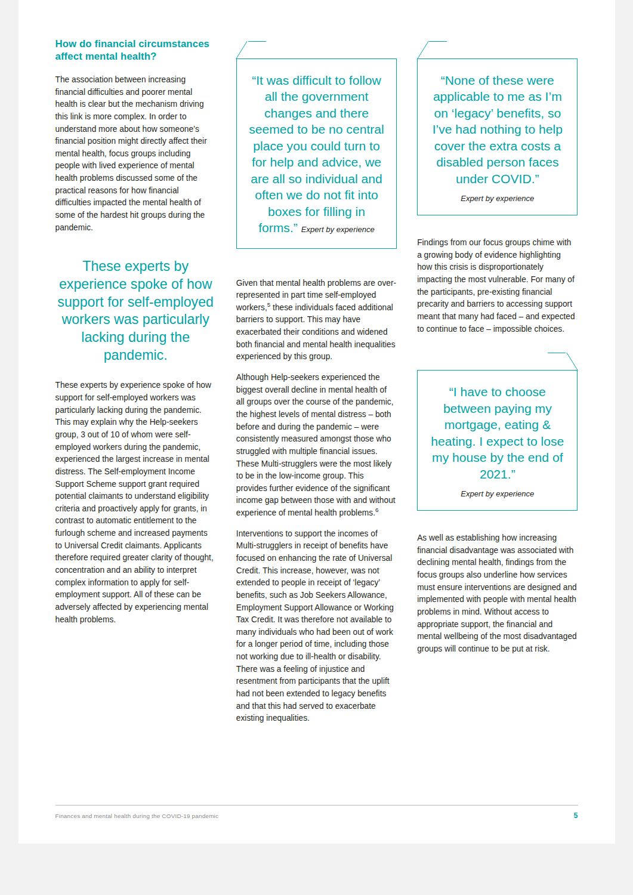How do financial circumstances affect mental health?
The association between increasing financial difficulties and poorer mental health is clear but the mechanism driving this link is more complex. In order to understand more about how someone’s financial position might directly affect their mental health, focus groups including people with lived experience of mental health problems discussed some of the practical reasons for how financial difficulties impacted the mental health of some of the hardest hit groups during the pandemic.
These experts by experience spoke of how support for self-employed workers was particularly lacking during the pandemic.
These experts by experience spoke of how support for self-employed workers was particularly lacking during the pandemic. This may explain why the Help-seekers group, 3 out of 10 of whom were self-employed workers during the pandemic, experienced the largest increase in mental distress. The Self-employment Income Support Scheme support grant required potential claimants to understand eligibility criteria and proactively apply for grants, in contrast to automatic entitlement to the furlough scheme and increased payments to Universal Credit claimants. Applicants therefore required greater clarity of thought, concentration and an ability to interpret complex information to apply for self-employment support. All of these can be adversely affected by experiencing mental health problems.
“It was difficult to follow all the government changes and there seemed to be no central place you could turn to for help and advice, we are all so individual and often we do not fit into boxes for filling in forms.” Expert by experience
Given that mental health problems are over-represented in part time self-employed workers,5 these individuals faced additional barriers to support. This may have exacerbated their conditions and widened both financial and mental health inequalities experienced by this group.
Although Help-seekers experienced the biggest overall decline in mental health of all groups over the course of the pandemic, the highest levels of mental distress – both before and during the pandemic – were consistently measured amongst those who struggled with multiple financial issues. These Multi-strugglers were the most likely to be in the low-income group. This provides further evidence of the significant income gap between those with and without experience of mental health problems.6
Interventions to support the incomes of Multi-strugglers in receipt of benefits have focused on enhancing the rate of Universal Credit. This increase, however, was not extended to people in receipt of ‘legacy’ benefits, such as Job Seekers Allowance, Employment Support Allowance or Working Tax Credit. It was therefore not available to many individuals who had been out of work for a longer period of time, including those not working due to ill-health or disability. There was a feeling of injustice and resentment from participants that the uplift had not been extended to legacy benefits and that this had served to exacerbate existing inequalities.
“None of these were applicable to me as I’m on ‘legacy’ benefits, so I’ve had nothing to help cover the extra costs a disabled person faces under COVID.”
Expert by experience
Findings from our focus groups chime with a growing body of evidence highlighting how this crisis is disproportionately impacting the most vulnerable. For many of the participants, pre-existing financial precarity and barriers to accessing support meant that many had faced – and expected to continue to face – impossible choices.
“I have to choose between paying my mortgage, eating & heating. I expect to lose my house by the end of 2021.”
Expert by experience
As well as establishing how increasing financial disadvantage was associated with declining mental health, findings from the focus groups also underline how services must ensure interventions are designed and implemented with people with mental health problems in mind. Without access to appropriate support, the financial and mental wellbeing of the most disadvantaged groups will continue to be put at risk.
Finances and mental health during the COVID-19 pandemic 5